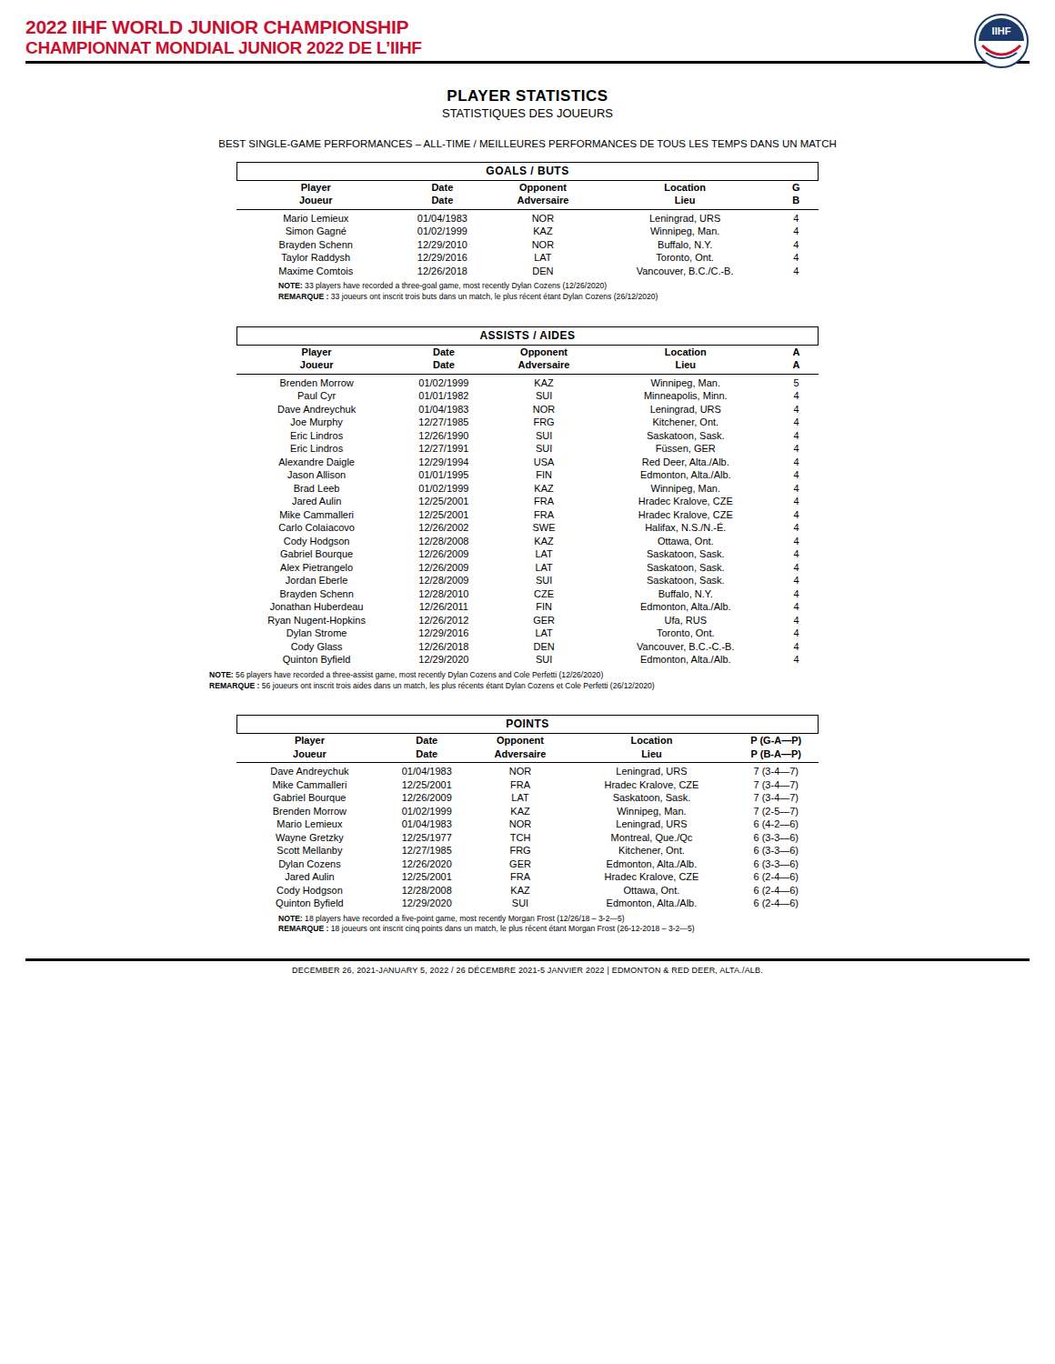2022 IIHF WORLD JUNIOR CHAMPIONSHIP
CHAMPIONNAT MONDIAL JUNIOR 2022 DE L’IIHF
IIHF
PLAYER STATISTICS
STATISTIQUES DES JOUEURS
BEST SINGLE-GAME PERFORMANCES – ALL-TIME / MEILLEURES PERFORMANCES DE TOUS LES TEMPS DANS UN MATCH
GOALS / BUTS
| Player | Date | Opponent | Location | G |
| --- | --- | --- | --- | --- |
| Joueur | Date | Adversaire | Lieu | B |
| Mario Lemieux | 01/04/1983 | NOR | Leningrad, URS | 4 |
| Simon Gagné | 01/02/1999 | KAZ | Winnipeg, Man. | 4 |
| Brayden Schenn | 12/29/2010 | NOR | Buffalo, N.Y. | 4 |
| Taylor Raddysh | 12/29/2016 | LAT | Toronto, Ont. | 4 |
| Maxime Comtois | 12/26/2018 | DEN | Vancouver, B.C./C.-B. | 4 |
NOTE: 33 players have recorded a three-goal game, most recently Dylan Cozens (12/26/2020)
REMARQUE : 33 joueurs ont inscrit trois buts dans un match, le plus récent étant Dylan Cozens (26/12/2020)
ASSISTS / AIDES
| Player | Date | Opponent | Location | A |
| --- | --- | --- | --- | --- |
| Joueur | Date | Adversaire | Lieu | A |
| Brenden Morrow | 01/02/1999 | KAZ | Winnipeg, Man. | 5 |
| Paul Cyr | 01/01/1982 | SUI | Minneapolis, Minn. | 4 |
| Dave Andreychuk | 01/04/1983 | NOR | Leningrad, URS | 4 |
| Joe Murphy | 12/27/1985 | FRG | Kitchener, Ont. | 4 |
| Eric Lindros | 12/26/1990 | SUI | Saskatoon, Sask. | 4 |
| Eric Lindros | 12/27/1991 | SUI | Füssen, GER | 4 |
| Alexandre Daigle | 12/29/1994 | USA | Red Deer, Alta./Alb. | 4 |
| Jason Allison | 01/01/1995 | FIN | Edmonton, Alta./Alb. | 4 |
| Brad Leeb | 01/02/1999 | KAZ | Winnipeg, Man. | 4 |
| Jared Aulin | 12/25/2001 | FRA | Hradec Kralove, CZE | 4 |
| Mike Cammalleri | 12/25/2001 | FRA | Hradec Kralove, CZE | 4 |
| Carlo Colaiacovo | 12/26/2002 | SWE | Halifax, N.S./N.-É. | 4 |
| Cody Hodgson | 12/28/2008 | KAZ | Ottawa, Ont. | 4 |
| Gabriel Bourque | 12/26/2009 | LAT | Saskatoon, Sask. | 4 |
| Alex Pietrangelo | 12/26/2009 | LAT | Saskatoon, Sask. | 4 |
| Jordan Eberle | 12/28/2009 | SUI | Saskatoon, Sask. | 4 |
| Brayden Schenn | 12/28/2010 | CZE | Buffalo, N.Y. | 4 |
| Jonathan Huberdeau | 12/26/2011 | FIN | Edmonton, Alta./Alb. | 4 |
| Ryan Nugent-Hopkins | 12/26/2012 | GER | Ufa, RUS | 4 |
| Dylan Strome | 12/29/2016 | LAT | Toronto, Ont. | 4 |
| Cody Glass | 12/26/2018 | DEN | Vancouver, B.C.-C.-B. | 4 |
| Quinton Byfield | 12/29/2020 | SUI | Edmonton, Alta./Alb. | 4 |
NOTE: 56 players have recorded a three-assist game, most recently Dylan Cozens and Cole Perfetti (12/26/2020)
REMARQUE : 56 joueurs ont inscrit trois aides dans un match, les plus récents étant Dylan Cozens et Cole Perfetti (26/12/2020)
POINTS
| Player | Date | Opponent | Location | P (G-A—P) |
| --- | --- | --- | --- | --- |
| Joueur | Date | Adversaire | Lieu | P (B-A—P) |
| Dave Andreychuk | 01/04/1983 | NOR | Leningrad, URS | 7 (3-4—7) |
| Mike Cammalleri | 12/25/2001 | FRA | Hradec Kralove, CZE | 7 (3-4—7) |
| Gabriel Bourque | 12/26/2009 | LAT | Saskatoon, Sask. | 7 (3-4—7) |
| Brenden Morrow | 01/02/1999 | KAZ | Winnipeg, Man. | 7 (2-5—7) |
| Mario Lemieux | 01/04/1983 | NOR | Leningrad, URS | 6 (4-2—6) |
| Wayne Gretzky | 12/25/1977 | TCH | Montreal, Que./Qc | 6 (3-3—6) |
| Scott Mellanby | 12/27/1985 | FRG | Kitchener, Ont. | 6 (3-3—6) |
| Dylan Cozens | 12/26/2020 | GER | Edmonton, Alta./Alb. | 6 (3-3—6) |
| Jared Aulin | 12/25/2001 | FRA | Hradec Kralove, CZE | 6 (2-4—6) |
| Cody Hodgson | 12/28/2008 | KAZ | Ottawa, Ont. | 6 (2-4—6) |
| Quinton Byfield | 12/29/2020 | SUI | Edmonton, Alta./Alb. | 6 (2-4—6) |
NOTE: 18 players have recorded a five-point game, most recently Morgan Frost (12/26/18 – 3-2—5)
REMARQUE : 18 joueurs ont inscrit cinq points dans un match, le plus récent étant Morgan Frost (26-12-2018 – 3-2—5)
DECEMBER 26, 2021-JANUARY 5, 2022 / 26 DÉCEMBRE 2021-5 JANVIER 2022 | EDMONTON & RED DEER, ALTA./ALB.